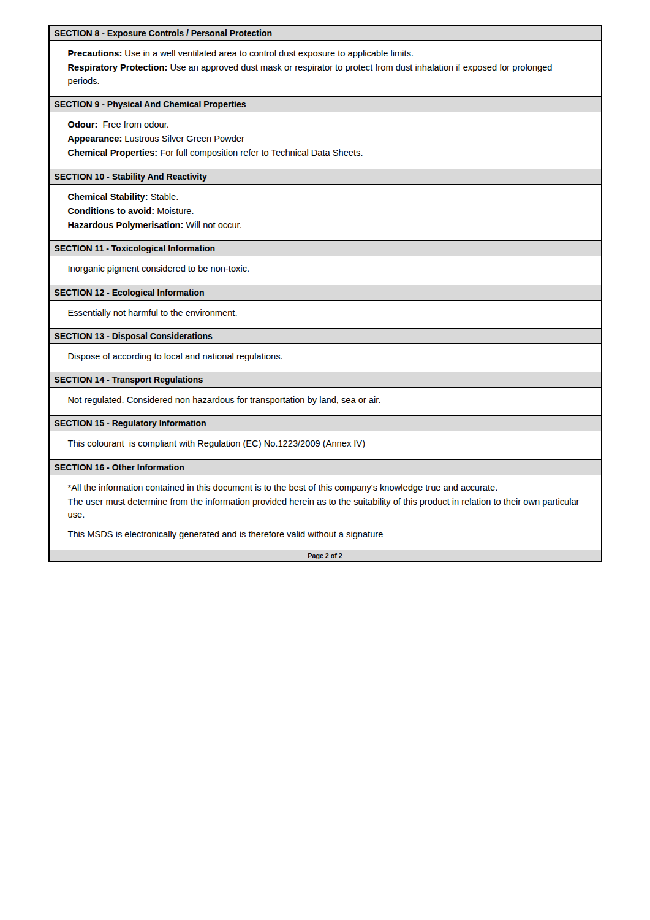SECTION 8 - Exposure Controls / Personal Protection
Precautions: Use in a well ventilated area to control dust exposure to applicable limits.
Respiratory Protection: Use an approved dust mask or respirator to protect from dust inhalation if exposed for prolonged periods.
SECTION 9 - Physical And Chemical Properties
Odour: Free from odour.
Appearance: Lustrous Silver Green Powder
Chemical Properties: For full composition refer to Technical Data Sheets.
SECTION 10 - Stability And Reactivity
Chemical Stability: Stable.
Conditions to avoid: Moisture.
Hazardous Polymerisation: Will not occur.
SECTION 11 - Toxicological Information
Inorganic pigment considered to be non-toxic.
SECTION 12 - Ecological Information
Essentially not harmful to the environment.
SECTION 13 - Disposal Considerations
Dispose of according to local and national regulations.
SECTION 14 - Transport Regulations
Not regulated. Considered non hazardous for transportation by land, sea or air.
SECTION 15 - Regulatory Information
This colourant is compliant with Regulation (EC) No.1223/2009 (Annex IV)
SECTION 16 - Other Information
*All the information contained in this document is to the best of this company's knowledge true and accurate.
The user must determine from the information provided herein as to the suitability of this product in relation to their own particular use.
This MSDS is electronically generated and is therefore valid without a signature
Page 2 of 2